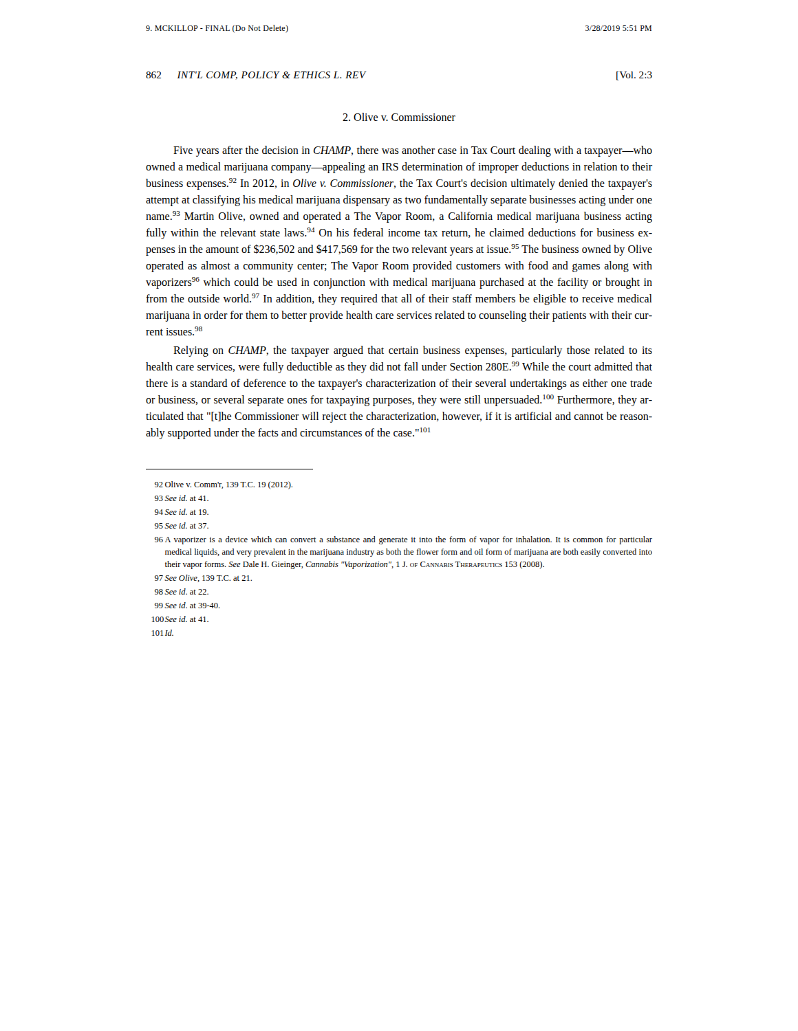9. MCKILLOP - FINAL (Do Not Delete) 3/28/2019 5:51 PM
862 Int'l Comp, Policy & Ethics L. Rev [Vol. 2:3
2. Olive v. Commissioner
Five years after the decision in CHAMP, there was another case in Tax Court dealing with a taxpayer—who owned a medical marijuana company—appealing an IRS determination of improper deductions in relation to their business expenses.92 In 2012, in Olive v. Commissioner, the Tax Court's decision ultimately denied the taxpayer's attempt at classifying his medical marijuana dispensary as two fundamentally separate businesses acting under one name.93 Martin Olive, owned and operated a The Vapor Room, a California medical marijuana business acting fully within the relevant state laws.94 On his federal income tax return, he claimed deductions for business expenses in the amount of $236,502 and $417,569 for the two relevant years at issue.95 The business owned by Olive operated as almost a community center; The Vapor Room provided customers with food and games along with vaporizers96 which could be used in conjunction with medical marijuana purchased at the facility or brought in from the outside world.97 In addition, they required that all of their staff members be eligible to receive medical marijuana in order for them to better provide health care services related to counseling their patients with their current issues.98
Relying on CHAMP, the taxpayer argued that certain business expenses, particularly those related to its health care services, were fully deductible as they did not fall under Section 280E.99 While the court admitted that there is a standard of deference to the taxpayer's characterization of their several undertakings as either one trade or business, or several separate ones for taxpaying purposes, they were still unpersuaded.100 Furthermore, they articulated that "[t]he Commissioner will reject the characterization, however, if it is artificial and cannot be reasonably supported under the facts and circumstances of the case."101
Olive v. Comm'r, 139 T.C. 19 (2012).
See id. at 41.
See id. at 19.
See id. at 37.
A vaporizer is a device which can convert a substance and generate it into the form of vapor for inhalation. It is common for particular medical liquids, and very prevalent in the marijuana industry as both the flower form and oil form of marijuana are both easily converted into their vapor forms. See Dale H. Gieinger, Cannabis "Vaporization", 1 J. of Cannabis Therapeutics 153 (2008).
See Olive, 139 T.C. at 21.
See id. at 22.
See id. at 39-40.
See id. at 41.
Id.